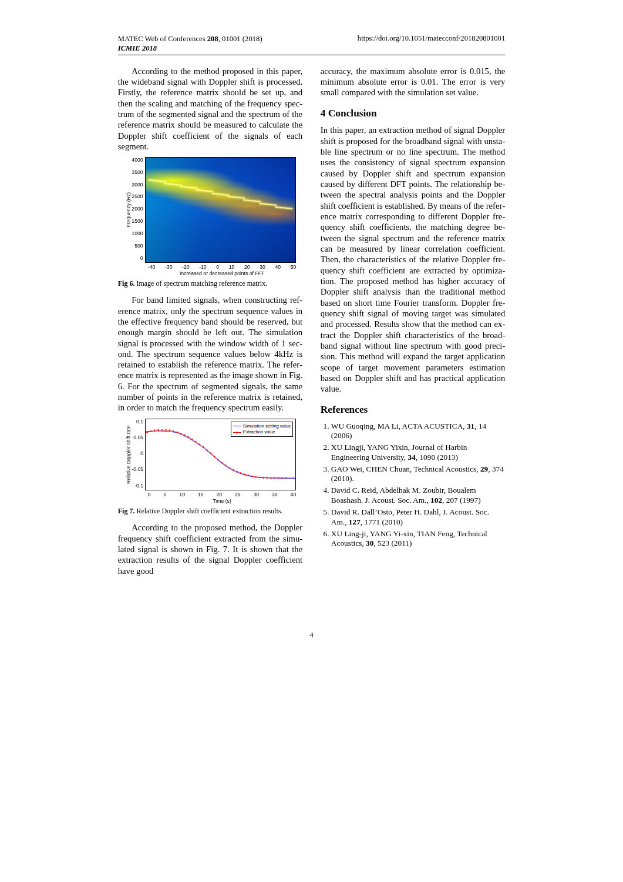MATEC Web of Conferences 208, 01001 (2018)
ICMIE 2018
https://doi.org/10.1051/matecconf/201820801001
According to the method proposed in this paper, the wideband signal with Doppler shift is processed. Firstly, the reference matrix should be set up, and then the scaling and matching of the frequency spectrum of the segmented signal and the spectrum of the reference matrix should be measured to calculate the Doppler shift coefficient of the signals of each segment.
Frequency (Hz)
4000
3500
3000
2500
2000
1500
1000
500
0
-40-30-20-1001020304050
Increased or decreased points of FFT
Fig 6. Image of spectrum matching reference matrix.
For band limited signals, when constructing reference matrix, only the spectrum sequence values in the effective frequency band should be reserved, but enough margin should be left out. The simulation signal is processed with the window width of 1 second. The spectrum sequence values below 4kHz is retained to establish the reference matrix. The reference matrix is represented as the image shown in Fig. 6. For the spectrum of segmented signals, the same number of points in the reference matrix is retained, in order to match the frequency spectrum easily.
Relative Doppler shift rate
0.1
0.05
0
-0.05
-0.1
Simulation setting value
Extraction value
0510152025303540
Time (s)
Fig 7. Relative Doppler shift coefficient extraction results.
According to the proposed method, the Doppler frequency shift coefficient extracted from the simulated signal is shown in Fig. 7. It is shown that the extraction results of the signal Doppler coefficient have good
accuracy, the maximum absolute error is 0.015, the minimum absolute error is 0.01. The error is very small compared with the simulation set value.
4 Conclusion
In this paper, an extraction method of signal Doppler shift is proposed for the broadband signal with unstable line spectrum or no line spectrum. The method uses the consistency of signal spectrum expansion caused by Doppler shift and spectrum expansion caused by different DFT points. The relationship between the spectral analysis points and the Doppler shift coefficient is established. By means of the reference matrix corresponding to different Doppler frequency shift coefficients, the matching degree between the signal spectrum and the reference matrix can be measured by linear correlation coefficient. Then, the characteristics of the relative Doppler frequency shift coefficient are extracted by optimization. The proposed method has higher accuracy of Doppler shift analysis than the traditional method based on short time Fourier transform. Doppler frequency shift signal of moving target was simulated and processed. Results show that the method can extract the Doppler shift characteristics of the broadband signal without line spectrum with good precision. This method will expand the target application scope of target movement parameters estimation based on Doppler shift and has practical application value.
References
WU Guoqing, MA Li, ACTA ACUSTICA, 31, 14 (2006)
XU Lingji, YANG Yixin, Journal of Harbin Engineering University, 34, 1090 (2013)
GAO Wei, CHEN Chuan, Technical Acoustics, 29, 374 (2010).
David C. Reid, Abdelhak M. Zoubir, Boualem Boashash. J. Acoust. Soc. Am., 102, 207 (1997)
David R. Dall’Osto, Peter H. Dahl, J. Acoust. Soc. Am., 127, 1771 (2010)
XU Ling-ji, YANG Yi-xin, TIAN Feng, Technical Acoustics, 30, 523 (2011)
4